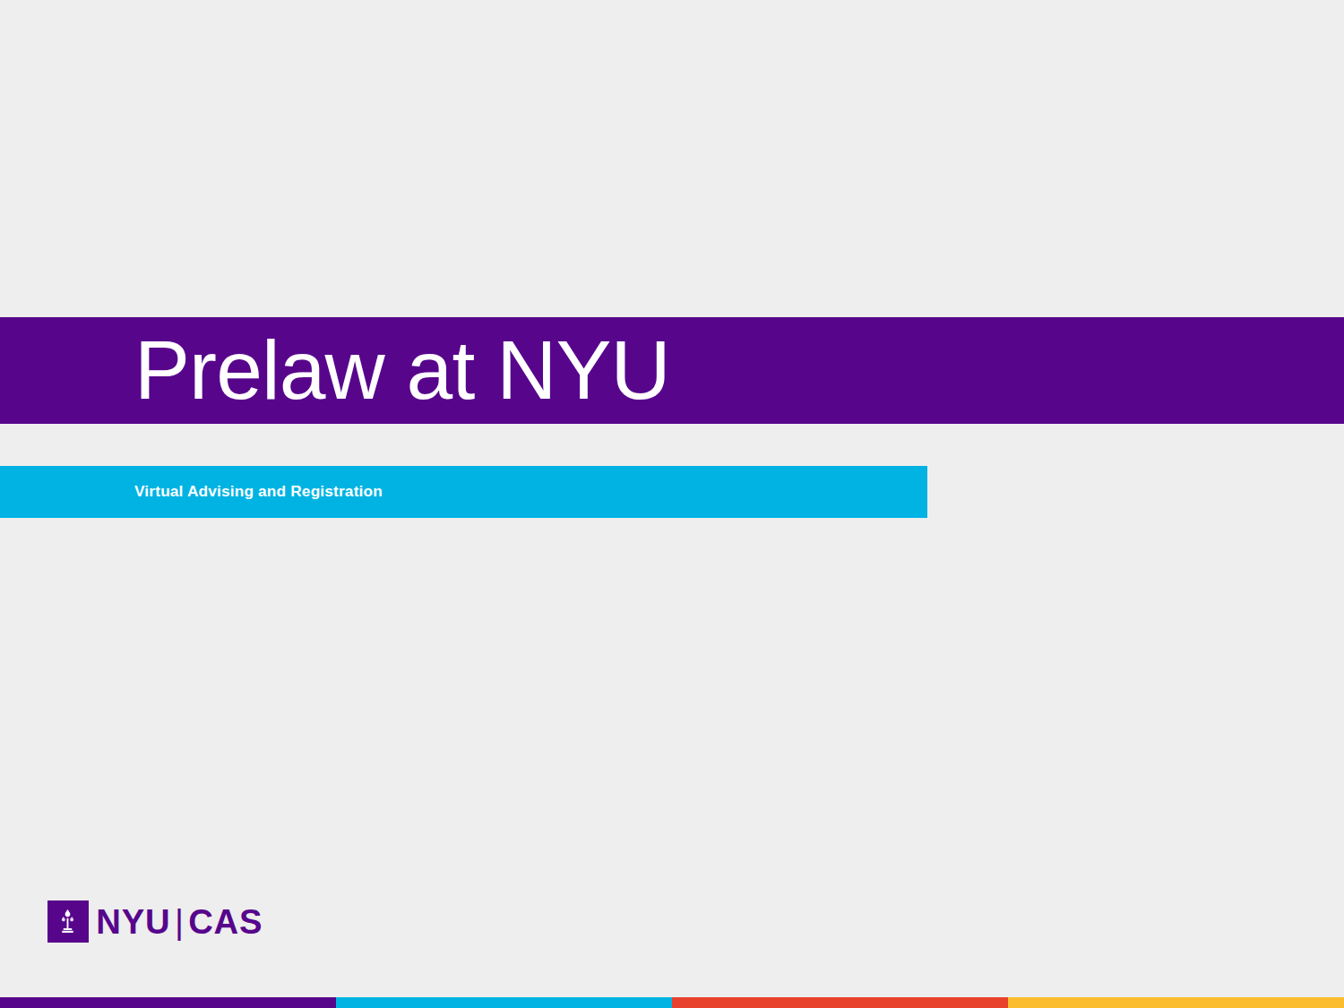Prelaw at NYU
Virtual Advising and Registration
NYU|CAS